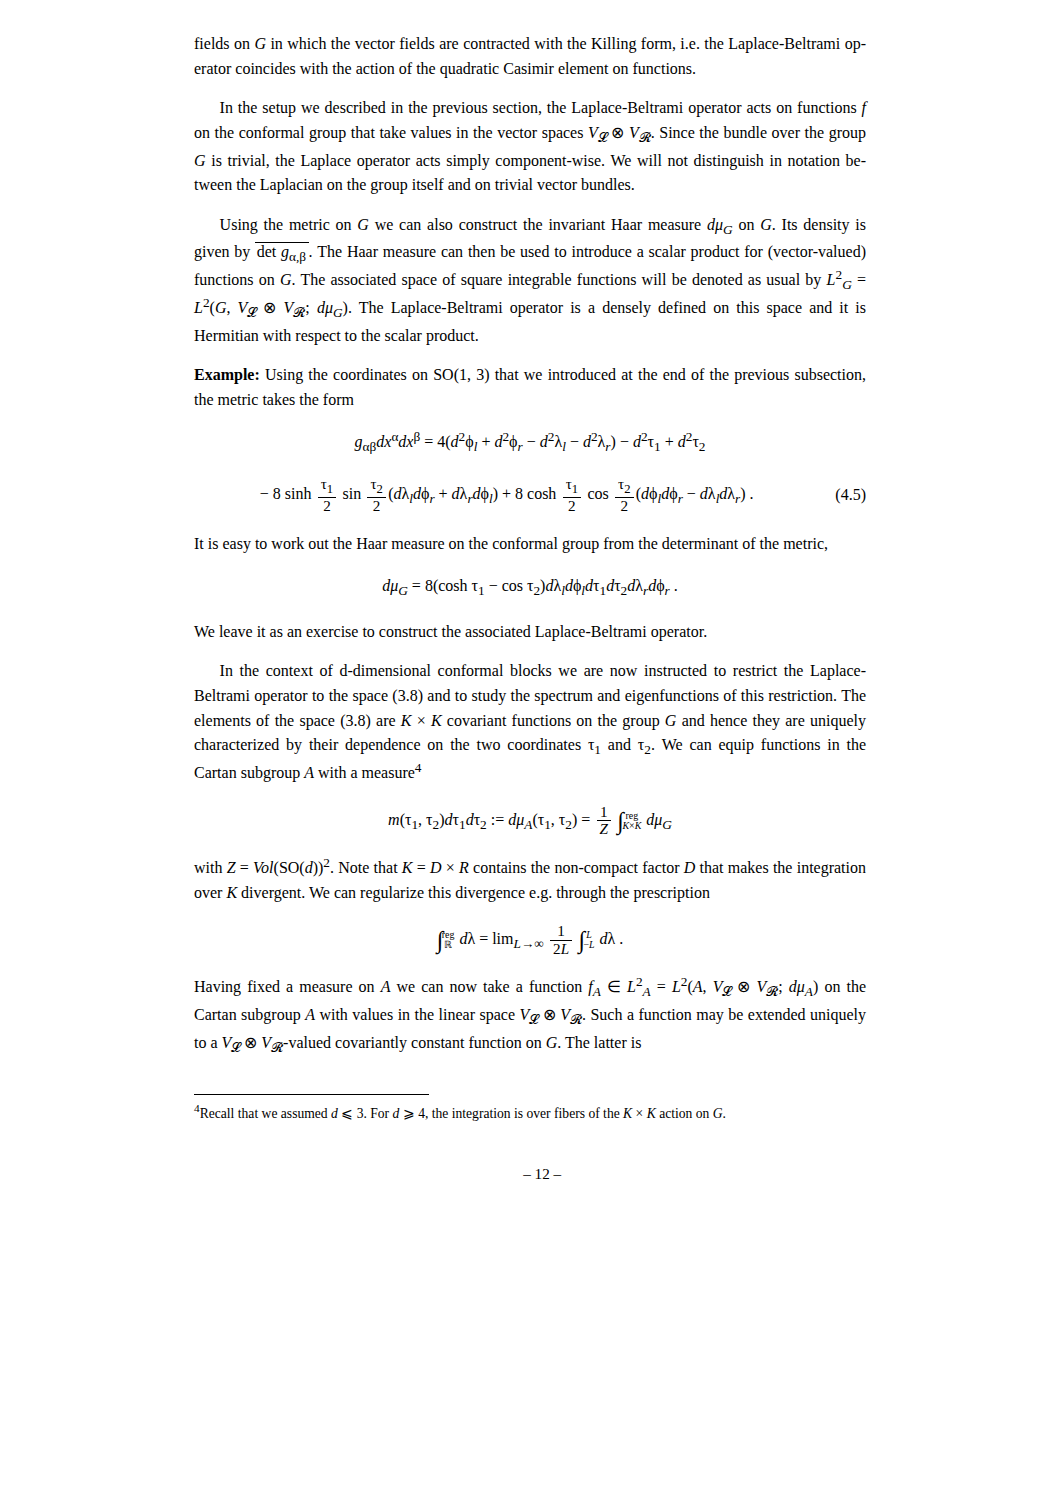fields on G in which the vector fields are contracted with the Killing form, i.e. the Laplace-Beltrami operator coincides with the action of the quadratic Casimir element on functions.
In the setup we described in the previous section, the Laplace-Beltrami operator acts on functions f on the conformal group that take values in the vector spaces V𝓛 ⊗ V𝓡. Since the bundle over the group G is trivial, the Laplace operator acts simply component-wise. We will not distinguish in notation between the Laplacian on the group itself and on trivial vector bundles.
Using the metric on G we can also construct the invariant Haar measure dμG on G. Its density is given by det gα,β. The Haar measure can then be used to introduce a scalar product for (vector-valued) functions on G. The associated space of square integrable functions will be denoted as usual by L2G = L2(G, V𝓛 ⊗ V𝓡; dμG). The Laplace-Beltrami operator is a densely defined on this space and it is Hermitian with respect to the scalar product.
Example: Using the coordinates on SO(1, 3) that we introduced at the end of the previous subsection, the metric takes the form
gαβdxαdxβ = 4(d2ϕl + d2ϕr − d2λl − d2λr) − d2τ1 + d2τ2
− 8 sinh τ12 sin τ22(dλldϕr + dλrdϕl) + 8 cosh τ12 cos τ22(dϕldϕr − dλldλr) .
(4.5)
It is easy to work out the Haar measure on the conformal group from the determinant of the metric,
dμG = 8(cosh τ1 − cos τ2)dλldϕldτ1dτ2dλrdϕr .
We leave it as an exercise to construct the associated Laplace-Beltrami operator.
In the context of d-dimensional conformal blocks we are now instructed to restrict the Laplace-Beltrami operator to the space (3.8) and to study the spectrum and eigenfunctions of this restriction. The elements of the space (3.8) are K × K covariant functions on the group G and hence they are uniquely characterized by their dependence on the two coordinates τ1 and τ2. We can equip functions in the Cartan subgroup A with a measure4
m(τ1, τ2)dτ1dτ2 := dμA(τ1, τ2) = 1 Z ∫reg K×K dμG
with Z = Vol(SO(d))2. Note that K = D × R contains the non-compact factor D that makes the integration over K divergent. We can regularize this divergence e.g. through the prescription
∫reg ℝ dλ = limL→∞ 12L ∫L−L dλ .
Having fixed a measure on A we can now take a function fA ∈ L2A = L2(A, V𝓛 ⊗ V𝓡; dμA) on the Cartan subgroup A with values in the linear space V𝓛 ⊗ V𝓡. Such a function may be extended uniquely to a V𝓛 ⊗ V𝓡-valued covariantly constant function on G. The latter is
4Recall that we assumed d ⩽ 3. For d ⩾ 4, the integration is over fibers of the K × K action on G.
– 12 –